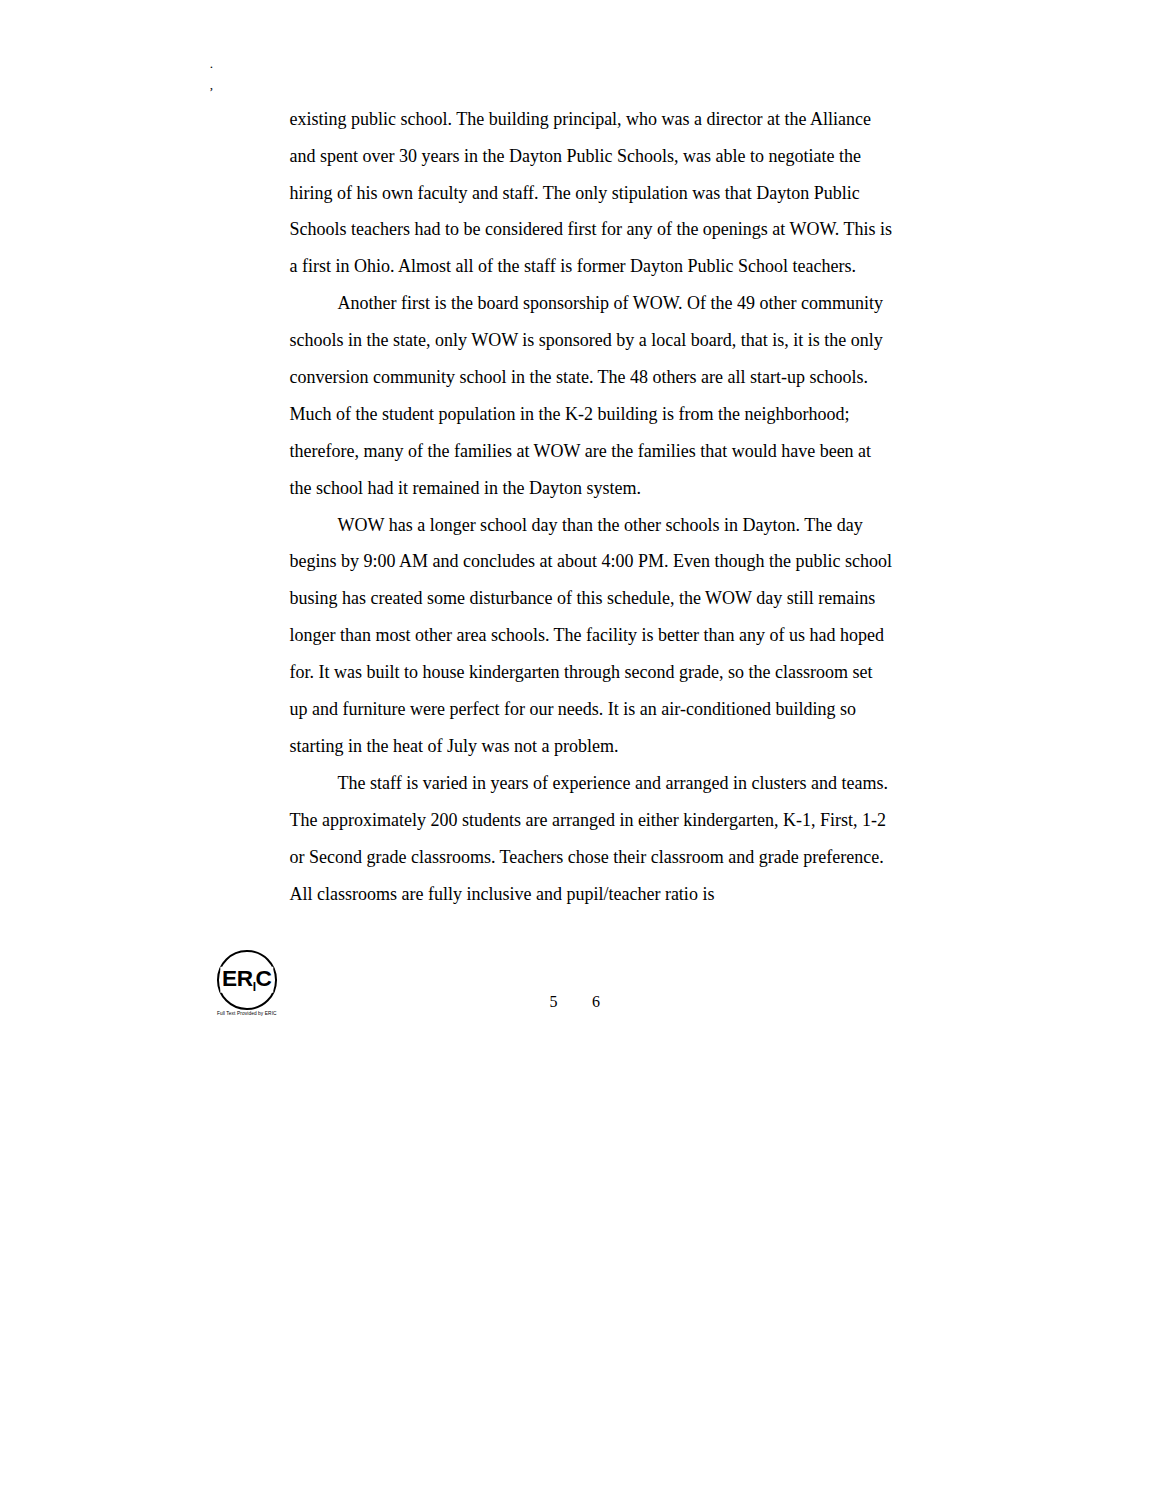.
,
existing public school. The building principal, who was a director at the Alliance and spent over 30 years in the Dayton Public Schools, was able to negotiate the hiring of his own faculty and staff. The only stipulation was that Dayton Public Schools teachers had to be considered first for any of the openings at WOW. This is a first in Ohio. Almost all of the staff is former Dayton Public School teachers.
Another first is the board sponsorship of WOW. Of the 49 other community schools in the state, only WOW is sponsored by a local board, that is, it is the only conversion community school in the state. The 48 others are all start-up schools. Much of the student population in the K-2 building is from the neighborhood; therefore, many of the families at WOW are the families that would have been at the school had it remained in the Dayton system.
WOW has a longer school day than the other schools in Dayton. The day begins by 9:00 AM and concludes at about 4:00 PM. Even though the public school busing has created some disturbance of this schedule, the WOW day still remains longer than most other area schools. The facility is better than any of us had hoped for. It was built to house kindergarten through second grade, so the classroom set up and furniture were perfect for our needs. It is an air-conditioned building so starting in the heat of July was not a problem.
The staff is varied in years of experience and arranged in clusters and teams. The approximately 200 students are arranged in either kindergarten, K-1, First, 1-2 or Second grade classrooms. Teachers chose their classroom and grade preference. All classrooms are fully inclusive and pupil/teacher ratio is
ERIC
Full Text Provided by ERIC
5 6